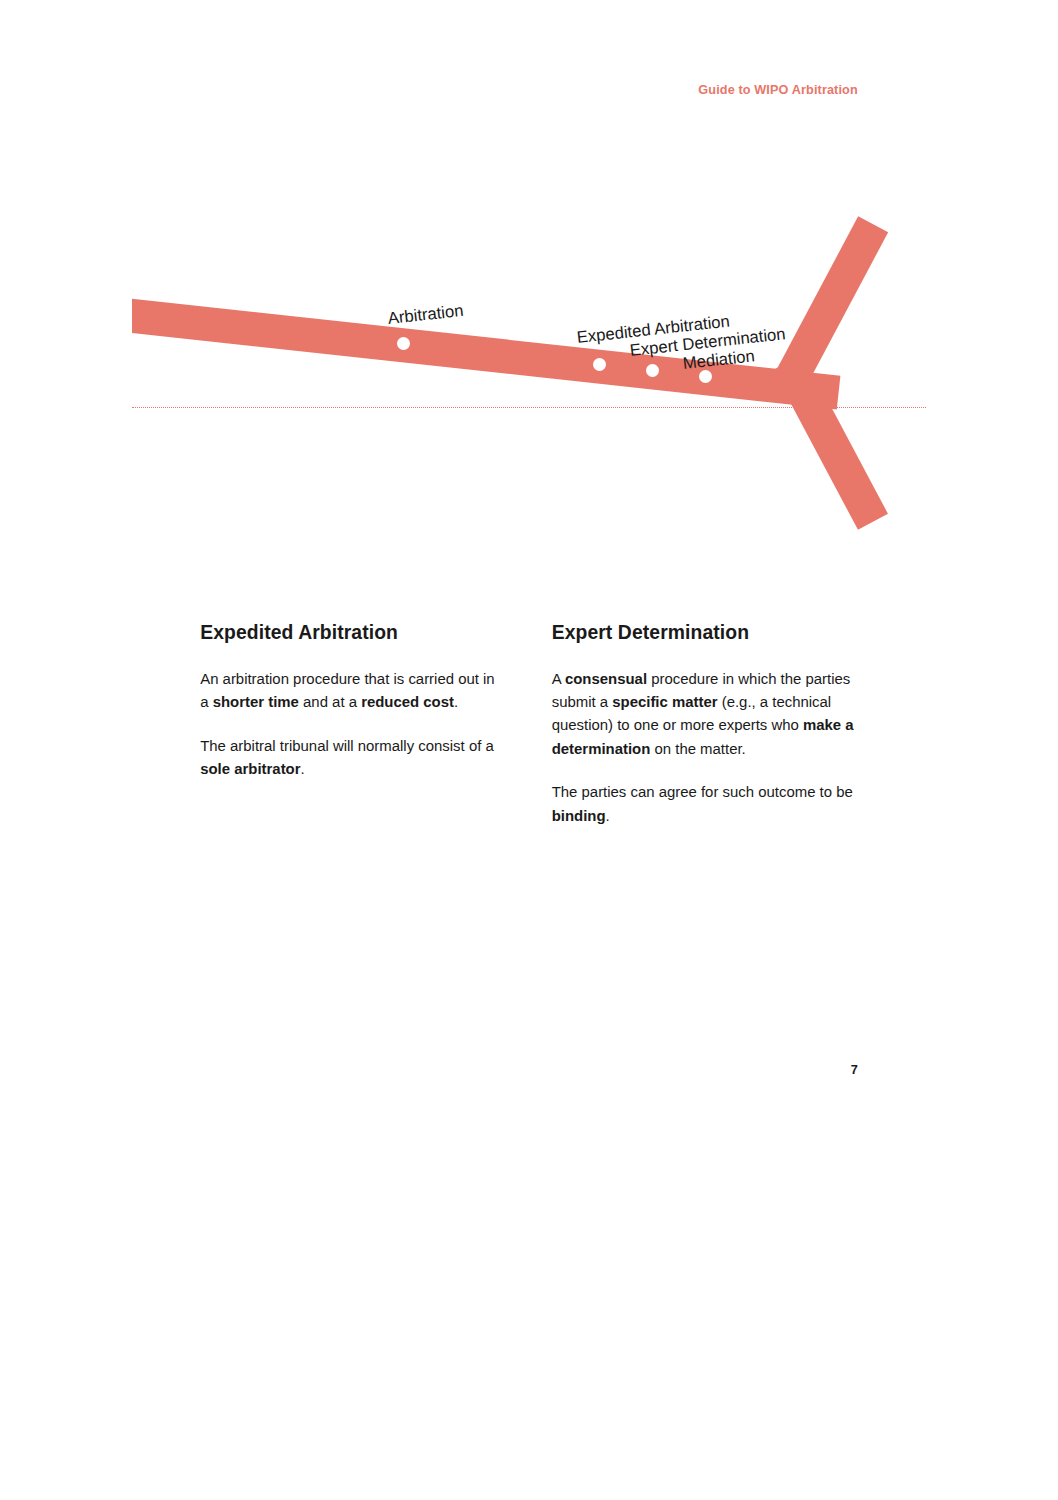Guide to WIPO Arbitration
Arbitration Expedited Arbitration Expert Determination Mediation
Expedited Arbitration
An arbitration procedure that is carried out in a shorter time and at a reduced cost.
The arbitral tribunal will normally consist of a sole arbitrator.
Expert Determination
A consensual procedure in which the parties submit a specific matter (e.g., a technical question) to one or more experts who make a determination on the matter.
The parties can agree for such outcome to be binding.
7